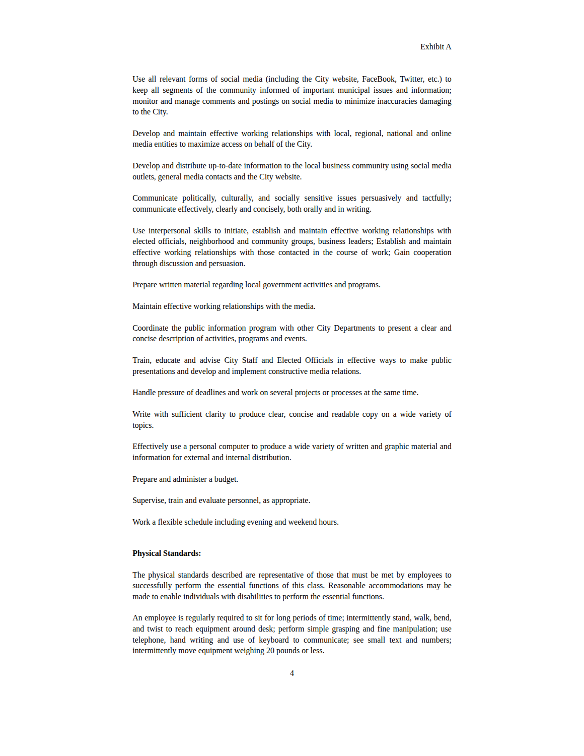Exhibit A
Use all relevant forms of social media (including the City website, FaceBook, Twitter, etc.) to keep all segments of the community informed of important municipal issues and information; monitor and manage comments and postings on social media to minimize inaccuracies damaging to the City.
Develop and maintain effective working relationships with local, regional, national and online media entities to maximize access on behalf of the City.
Develop and distribute up-to-date information to the local business community using social media outlets, general media contacts and the City website.
Communicate politically, culturally, and socially sensitive issues persuasively and tactfully; communicate effectively, clearly and concisely, both orally and in writing.
Use interpersonal skills to initiate, establish and maintain effective working relationships with elected officials, neighborhood and community groups, business leaders; Establish and maintain effective working relationships with those contacted in the course of work; Gain cooperation through discussion and persuasion.
Prepare written material regarding local government activities and programs.
Maintain effective working relationships with the media.
Coordinate the public information program with other City Departments to present a clear and concise description of activities, programs and events.
Train, educate and advise City Staff and Elected Officials in effective ways to make public presentations and develop and implement constructive media relations.
Handle pressure of deadlines and work on several projects or processes at the same time.
Write with sufficient clarity to produce clear, concise and readable copy on a wide variety of topics.
Effectively use a personal computer to produce a wide variety of written and graphic material and information for external and internal distribution.
Prepare and administer a budget.
Supervise, train and evaluate personnel, as appropriate.
Work a flexible schedule including evening and weekend hours.
Physical Standards:
The physical standards described are representative of those that must be met by employees to successfully perform the essential functions of this class. Reasonable accommodations may be made to enable individuals with disabilities to perform the essential functions.
An employee is regularly required to sit for long periods of time; intermittently stand, walk, bend, and twist to reach equipment around desk; perform simple grasping and fine manipulation; use telephone, hand writing and use of keyboard to communicate; see small text and numbers; intermittently move equipment weighing 20 pounds or less.
4